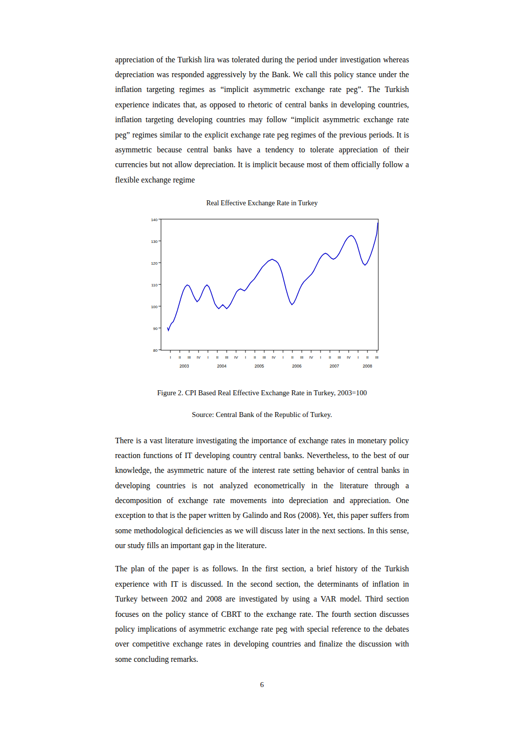appreciation of the Turkish lira was tolerated during the period under investigation whereas depreciation was responded aggressively by the Bank. We call this policy stance under the inflation targeting regimes as “implicit asymmetric exchange rate peg”. The Turkish experience indicates that, as opposed to rhetoric of central banks in developing countries, inflation targeting developing countries may follow “implicit asymmetric exchange rate peg” regimes similar to the explicit exchange rate peg regimes of the previous periods. It is asymmetric because central banks have a tendency to tolerate appreciation of their currencies but not allow depreciation. It is implicit because most of them officially follow a flexible exchange regime
Real Effective Exchange Rate in Turkey
140 130 120 110 100 90 80 I II III IV I II III IV I II III IV I II III IV I II III IV I II III 2003 2004 2005 2006 2007 2008
Figure 2. CPI Based Real Effective Exchange Rate in Turkey, 2003=100
Source: Central Bank of the Republic of Turkey.
There is a vast literature investigating the importance of exchange rates in monetary policy reaction functions of IT developing country central banks. Nevertheless, to the best of our knowledge, the asymmetric nature of the interest rate setting behavior of central banks in developing countries is not analyzed econometrically in the literature through a decomposition of exchange rate movements into depreciation and appreciation. One exception to that is the paper written by Galindo and Ros (2008). Yet, this paper suffers from some methodological deficiencies as we will discuss later in the next sections. In this sense, our study fills an important gap in the literature.
The plan of the paper is as follows. In the first section, a brief history of the Turkish experience with IT is discussed. In the second section, the determinants of inflation in Turkey between 2002 and 2008 are investigated by using a VAR model. Third section focuses on the policy stance of CBRT to the exchange rate. The fourth section discusses policy implications of asymmetric exchange rate peg with special reference to the debates over competitive exchange rates in developing countries and finalize the discussion with some concluding remarks.
6